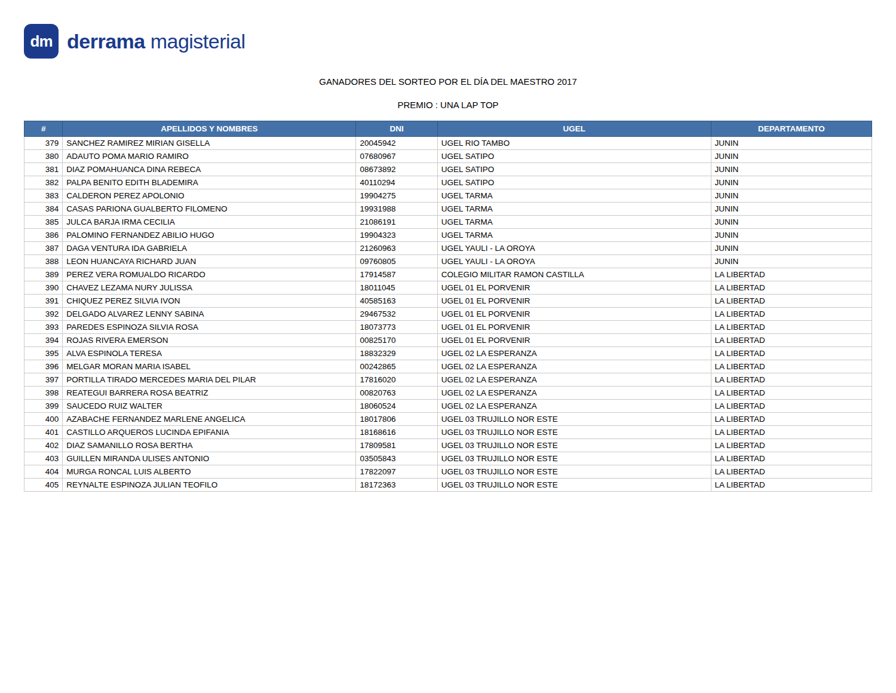dm
derrama magisterial
GANADORES DEL SORTEO POR EL DÍA DEL MAESTRO 2017
PREMIO : UNA LAP TOP
| # | APELLIDOS Y NOMBRES | DNI | UGEL | DEPARTAMENTO |
| --- | --- | --- | --- | --- |
| 379 | SANCHEZ RAMIREZ MIRIAN GISELLA | 20045942 | UGEL RIO TAMBO | JUNIN |
| 380 | ADAUTO POMA MARIO RAMIRO | 07680967 | UGEL SATIPO | JUNIN |
| 381 | DIAZ POMAHUANCA DINA REBECA | 08673892 | UGEL SATIPO | JUNIN |
| 382 | PALPA BENITO EDITH BLADEMIRA | 40110294 | UGEL SATIPO | JUNIN |
| 383 | CALDERON PEREZ APOLONIO | 19904275 | UGEL TARMA | JUNIN |
| 384 | CASAS PARIONA GUALBERTO FILOMENO | 19931988 | UGEL TARMA | JUNIN |
| 385 | JULCA BARJA IRMA CECILIA | 21086191 | UGEL TARMA | JUNIN |
| 386 | PALOMINO FERNANDEZ ABILIO HUGO | 19904323 | UGEL TARMA | JUNIN |
| 387 | DAGA VENTURA IDA GABRIELA | 21260963 | UGEL YAULI - LA OROYA | JUNIN |
| 388 | LEON HUANCAYA RICHARD JUAN | 09760805 | UGEL YAULI - LA OROYA | JUNIN |
| 389 | PEREZ VERA ROMUALDO RICARDO | 17914587 | COLEGIO MILITAR RAMON CASTILLA | LA LIBERTAD |
| 390 | CHAVEZ LEZAMA NURY JULISSA | 18011045 | UGEL 01 EL PORVENIR | LA LIBERTAD |
| 391 | CHIQUEZ PEREZ SILVIA IVON | 40585163 | UGEL 01 EL PORVENIR | LA LIBERTAD |
| 392 | DELGADO ALVAREZ LENNY SABINA | 29467532 | UGEL 01 EL PORVENIR | LA LIBERTAD |
| 393 | PAREDES ESPINOZA SILVIA ROSA | 18073773 | UGEL 01 EL PORVENIR | LA LIBERTAD |
| 394 | ROJAS RIVERA EMERSON | 00825170 | UGEL 01 EL PORVENIR | LA LIBERTAD |
| 395 | ALVA ESPINOLA TERESA | 18832329 | UGEL 02 LA ESPERANZA | LA LIBERTAD |
| 396 | MELGAR MORAN MARIA ISABEL | 00242865 | UGEL 02 LA ESPERANZA | LA LIBERTAD |
| 397 | PORTILLA TIRADO MERCEDES MARIA DEL PILAR | 17816020 | UGEL 02 LA ESPERANZA | LA LIBERTAD |
| 398 | REATEGUI BARRERA ROSA BEATRIZ | 00820763 | UGEL 02 LA ESPERANZA | LA LIBERTAD |
| 399 | SAUCEDO RUIZ WALTER | 18060524 | UGEL 02 LA ESPERANZA | LA LIBERTAD |
| 400 | AZABACHE FERNANDEZ MARLENE ANGELICA | 18017806 | UGEL 03 TRUJILLO NOR ESTE | LA LIBERTAD |
| 401 | CASTILLO ARQUEROS LUCINDA EPIFANIA | 18168616 | UGEL 03 TRUJILLO NOR ESTE | LA LIBERTAD |
| 402 | DIAZ SAMANILLO ROSA BERTHA | 17809581 | UGEL 03 TRUJILLO NOR ESTE | LA LIBERTAD |
| 403 | GUILLEN MIRANDA ULISES ANTONIO | 03505843 | UGEL 03 TRUJILLO NOR ESTE | LA LIBERTAD |
| 404 | MURGA RONCAL LUIS ALBERTO | 17822097 | UGEL 03 TRUJILLO NOR ESTE | LA LIBERTAD |
| 405 | REYNALTE ESPINOZA JULIAN TEOFILO | 18172363 | UGEL 03 TRUJILLO NOR ESTE | LA LIBERTAD |